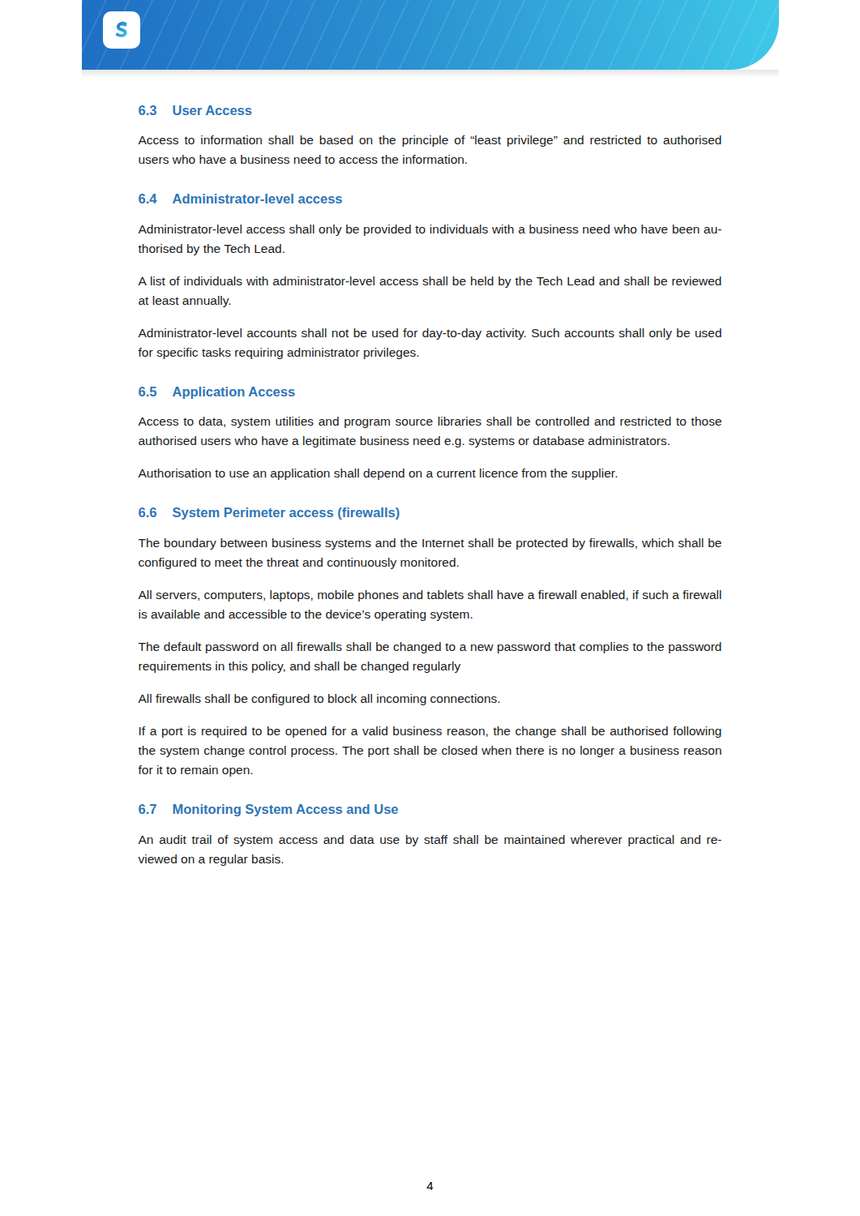6.3 User Access
Access to information shall be based on the principle of “least privilege” and restricted to authorised users who have a business need to access the information.
6.4 Administrator-level access
Administrator-level access shall only be provided to individuals with a business need who have been authorised by the Tech Lead.
A list of individuals with administrator-level access shall be held by the Tech Lead and shall be reviewed at least annually.
Administrator-level accounts shall not be used for day-to-day activity. Such accounts shall only be used for specific tasks requiring administrator privileges.
6.5 Application Access
Access to data, system utilities and program source libraries shall be controlled and restricted to those authorised users who have a legitimate business need e.g. systems or database administrators.
Authorisation to use an application shall depend on a current licence from the supplier.
6.6 System Perimeter access (firewalls)
The boundary between business systems and the Internet shall be protected by firewalls, which shall be configured to meet the threat and continuously monitored.
All servers, computers, laptops, mobile phones and tablets shall have a firewall enabled, if such a firewall is available and accessible to the device’s operating system.
The default password on all firewalls shall be changed to a new password that complies to the password requirements in this policy, and shall be changed regularly
All firewalls shall be configured to block all incoming connections.
If a port is required to be opened for a valid business reason, the change shall be authorised following the system change control process. The port shall be closed when there is no longer a business reason for it to remain open.
6.7 Monitoring System Access and Use
An audit trail of system access and data use by staff shall be maintained wherever practical and reviewed on a regular basis.
4